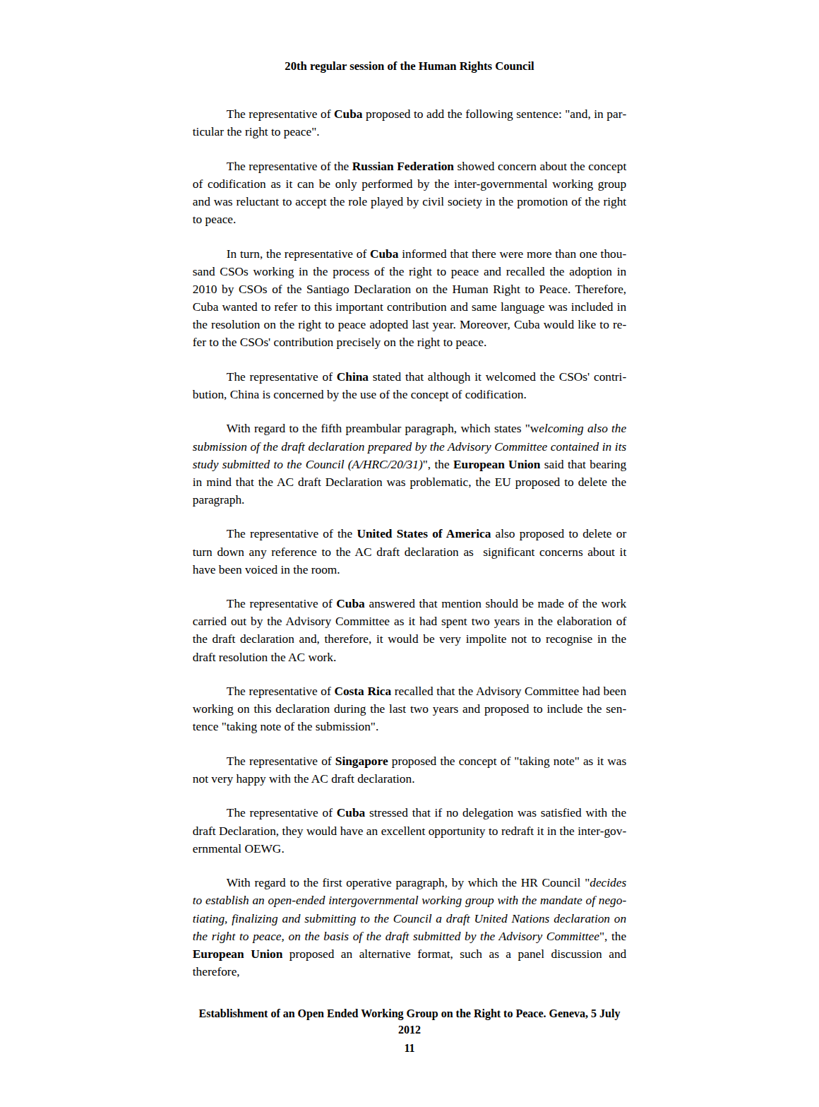20th regular session of the Human Rights Council
The representative of Cuba proposed to add the following sentence: "and, in particular the right to peace".
The representative of the Russian Federation showed concern about the concept of codification as it can be only performed by the inter-governmental working group and was reluctant to accept the role played by civil society in the promotion of the right to peace.
In turn, the representative of Cuba informed that there were more than one thousand CSOs working in the process of the right to peace and recalled the adoption in 2010 by CSOs of the Santiago Declaration on the Human Right to Peace. Therefore, Cuba wanted to refer to this important contribution and same language was included in the resolution on the right to peace adopted last year. Moreover, Cuba would like to refer to the CSOs' contribution precisely on the right to peace.
The representative of China stated that although it welcomed the CSOs' contribution, China is concerned by the use of the concept of codification.
With regard to the fifth preambular paragraph, which states "welcoming also the submission of the draft declaration prepared by the Advisory Committee contained in its study submitted to the Council (A/HRC/20/31)", the European Union said that bearing in mind that the AC draft Declaration was problematic, the EU proposed to delete the paragraph.
The representative of the United States of America also proposed to delete or turn down any reference to the AC draft declaration as significant concerns about it have been voiced in the room.
The representative of Cuba answered that mention should be made of the work carried out by the Advisory Committee as it had spent two years in the elaboration of the draft declaration and, therefore, it would be very impolite not to recognise in the draft resolution the AC work.
The representative of Costa Rica recalled that the Advisory Committee had been working on this declaration during the last two years and proposed to include the sentence "taking note of the submission".
The representative of Singapore proposed the concept of "taking note" as it was not very happy with the AC draft declaration.
The representative of Cuba stressed that if no delegation was satisfied with the draft Declaration, they would have an excellent opportunity to redraft it in the inter-governmental OEWG.
With regard to the first operative paragraph, by which the HR Council "decides to establish an open-ended intergovernmental working group with the mandate of negotiating, finalizing and submitting to the Council a draft United Nations declaration on the right to peace, on the basis of the draft submitted by the Advisory Committee", the European Union proposed an alternative format, such as a panel discussion and therefore,
Establishment of an Open Ended Working Group on the Right to Peace. Geneva, 5 July 2012
11